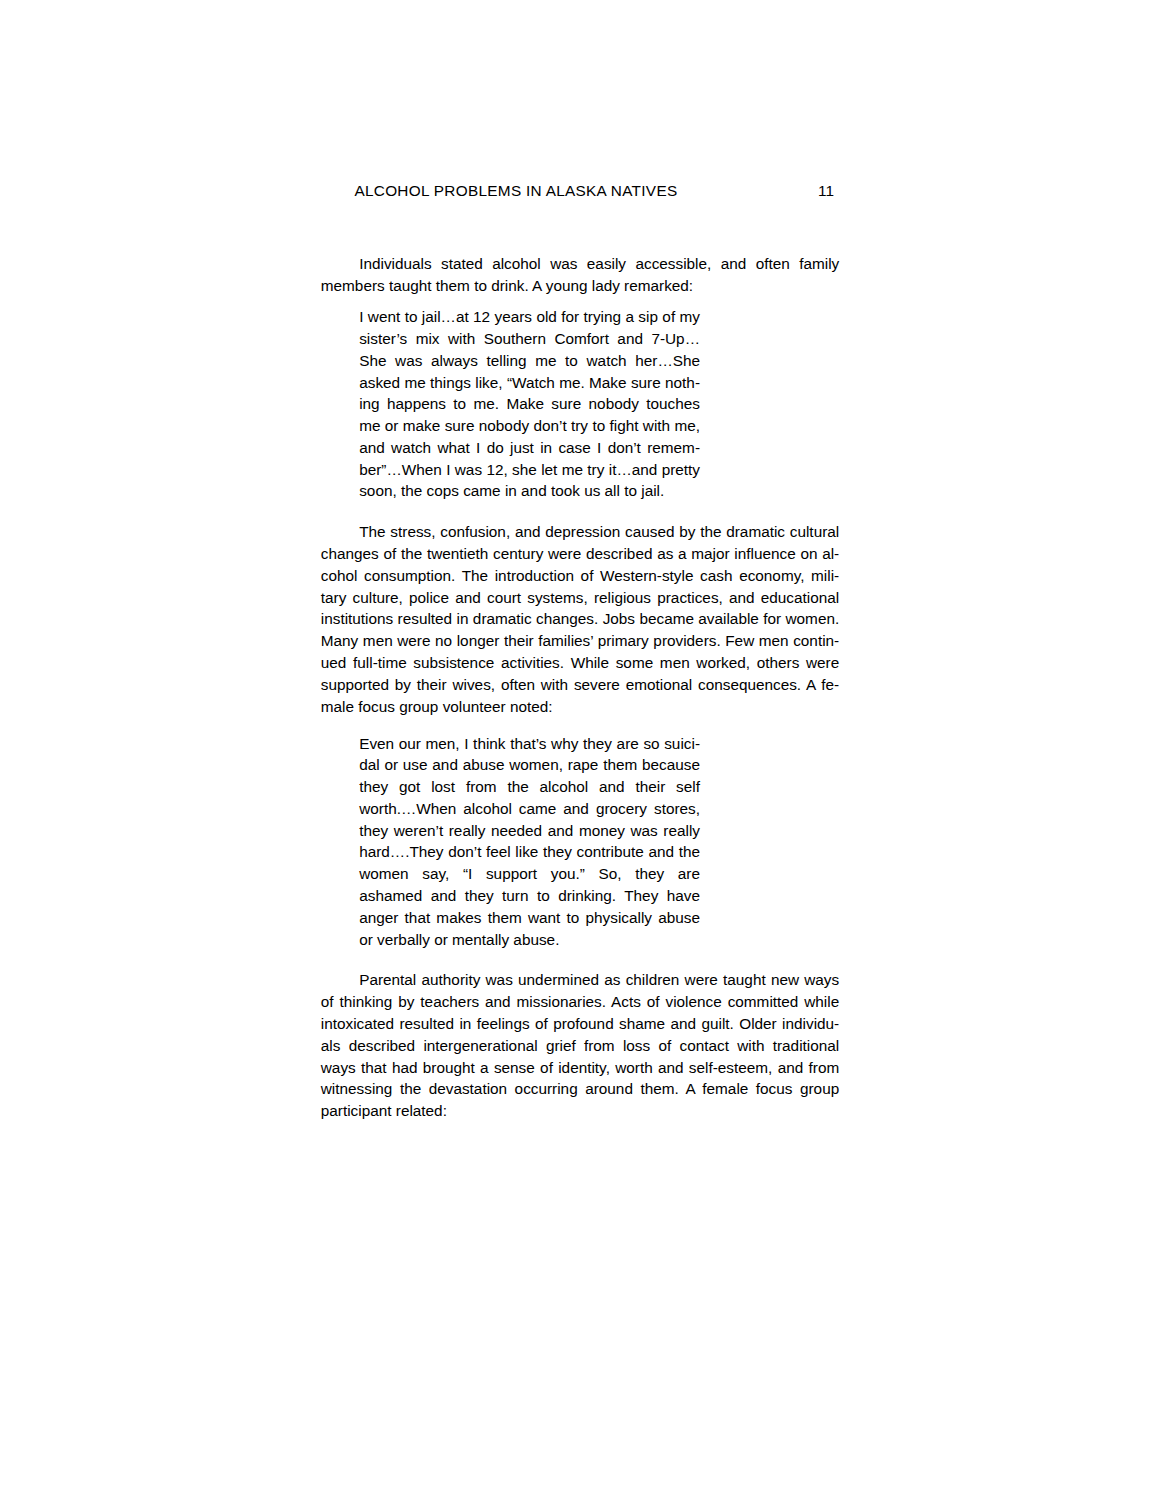Alcohol Problems in Alaska Natives 11
Individuals stated alcohol was easily accessible, and often family members taught them to drink. A young lady remarked:
I went to jail…at 12 years old for trying a sip of my sister’s mix with Southern Comfort and 7-Up… She was always telling me to watch her…She asked me things like, “Watch me. Make sure nothing happens to me. Make sure nobody touches me or make sure nobody don’t try to fight with me, and watch what I do just in case I don’t remember”…When I was 12, she let me try it…and pretty soon, the cops came in and took us all to jail.
The stress, confusion, and depression caused by the dramatic cultural changes of the twentieth century were described as a major influence on alcohol consumption. The introduction of Western-style cash economy, military culture, police and court systems, religious practices, and educational institutions resulted in dramatic changes. Jobs became available for women. Many men were no longer their families’ primary providers. Few men continued full-time subsistence activities. While some men worked, others were supported by their wives, often with severe emotional consequences. A female focus group volunteer noted:
Even our men, I think that’s why they are so suicidal or use and abuse women, rape them because they got lost from the alcohol and their self worth.…When alcohol came and grocery stores, they weren’t really needed and money was really hard….They don’t feel like they contribute and the women say, “I support you.” So, they are ashamed and they turn to drinking. They have anger that makes them want to physically abuse or verbally or mentally abuse.
Parental authority was undermined as children were taught new ways of thinking by teachers and missionaries. Acts of violence committed while intoxicated resulted in feelings of profound shame and guilt. Older individuals described intergenerational grief from loss of contact with traditional ways that had brought a sense of identity, worth and self-esteem, and from witnessing the devastation occurring around them. A female focus group participant related: